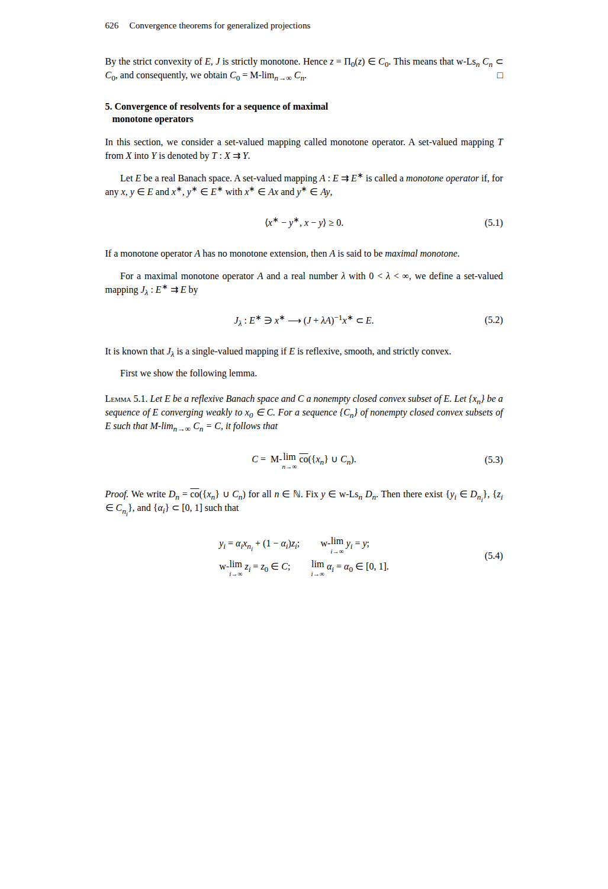626 Convergence theorems for generalized projections
By the strict convexity of E, J is strictly monotone. Hence z = Π0(z) ∈ C0. This means that w-Lsn Cn ⊂ C0, and consequently, we obtain C0 = M-limn→∞ Cn. □
5. Convergence of resolvents for a sequence of maximal
monotone operators
In this section, we consider a set-valued mapping called monotone operator. A set-valued mapping T from X into Y is denoted by T : X ⇉ Y.
Let E be a real Banach space. A set-valued mapping A : E ⇉ E∗ is called a monotone operator if, for any x, y ∈ E and x∗, y∗ ∈ E∗ with x∗ ∈ Ax and y∗ ∈ Ay,
⟨x∗ − y∗, x − y⟩ ≥ 0. (5.1)
If a monotone operator A has no monotone extension, then A is said to be maximal monotone.
For a maximal monotone operator A and a real number λ with 0 < λ < ∞, we define a set-valued mapping Jλ : E∗ ⇉ E by
Jλ : E∗ ∋ x∗ ⟶ (J + λA)−1x∗ ⊂ E. (5.2)
It is known that Jλ is a single-valued mapping if E is reflexive, smooth, and strictly convex.
First we show the following lemma.
Lemma 5.1. Let E be a reflexive Banach space and C a nonempty closed convex subset of E. Let {xn} be a sequence of E converging weakly to x0 ∈ C. For a sequence {Cn} of nonempty closed convex subsets of E such that M-limn→∞ Cn = C, it follows that
C = M-lim n→∞ co({xn} ∪ Cn). (5.3)
Proof. We write Dn = co({xn} ∪ Cn) for all n ∈ ℕ. Fix y ∈ w-Lsn Dn. Then there exist {yi ∈ Dni}, {zi ∈ Cni}, and {αi} ⊂ [0, 1] such that
yi = αixni + (1 − αi)zi; w-lim i→∞ yi = y;
w-lim i→∞ zi = z0 ∈ C; lim i→∞ αi = α0 ∈ [0, 1].
(5.4)